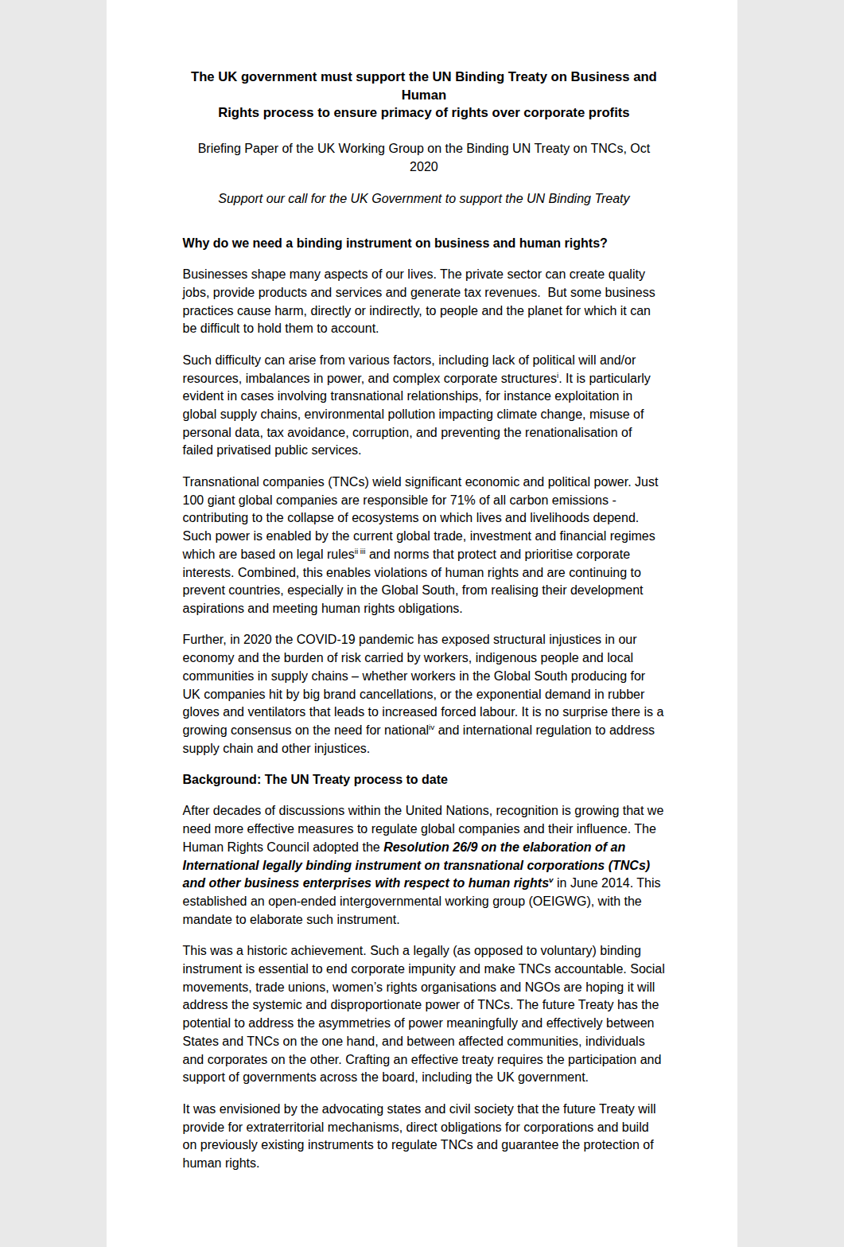The UK government must support the UN Binding Treaty on Business and Human
Rights process to ensure primacy of rights over corporate profits
Briefing Paper of the UK Working Group on the Binding UN Treaty on TNCs, Oct 2020
Support our call for the UK Government to support the UN Binding Treaty
Why do we need a binding instrument on business and human rights?
Businesses shape many aspects of our lives. The private sector can create quality jobs, provide products and services and generate tax revenues. But some business practices cause harm, directly or indirectly, to people and the planet for which it can be difficult to hold them to account.
Such difficulty can arise from various factors, including lack of political will and/or resources, imbalances in power, and complex corporate structuresi. It is particularly evident in cases involving transnational relationships, for instance exploitation in global supply chains, environmental pollution impacting climate change, misuse of personal data, tax avoidance, corruption, and preventing the renationalisation of failed privatised public services.
Transnational companies (TNCs) wield significant economic and political power. Just 100 giant global companies are responsible for 71% of all carbon emissions - contributing to the collapse of ecosystems on which lives and livelihoods depend. Such power is enabled by the current global trade, investment and financial regimes which are based on legal rulesii iii and norms that protect and prioritise corporate interests. Combined, this enables violations of human rights and are continuing to prevent countries, especially in the Global South, from realising their development aspirations and meeting human rights obligations.
Further, in 2020 the COVID-19 pandemic has exposed structural injustices in our economy and the burden of risk carried by workers, indigenous people and local communities in supply chains – whether workers in the Global South producing for UK companies hit by big brand cancellations, or the exponential demand in rubber gloves and ventilators that leads to increased forced labour. It is no surprise there is a growing consensus on the need for nationaliv and international regulation to address supply chain and other injustices.
Background: The UN Treaty process to date
After decades of discussions within the United Nations, recognition is growing that we need more effective measures to regulate global companies and their influence. The Human Rights Council adopted the Resolution 26/9 on the elaboration of an International legally binding instrument on transnational corporations (TNCs) and other business enterprises with respect to human rightsv in June 2014. This established an open-ended intergovernmental working group (OEIGWG), with the mandate to elaborate such instrument.
This was a historic achievement. Such a legally (as opposed to voluntary) binding instrument is essential to end corporate impunity and make TNCs accountable. Social movements, trade unions, women’s rights organisations and NGOs are hoping it will address the systemic and disproportionate power of TNCs. The future Treaty has the potential to address the asymmetries of power meaningfully and effectively between States and TNCs on the one hand, and between affected communities, individuals and corporates on the other. Crafting an effective treaty requires the participation and support of governments across the board, including the UK government.
It was envisioned by the advocating states and civil society that the future Treaty will provide for extraterritorial mechanisms, direct obligations for corporations and build on previously existing instruments to regulate TNCs and guarantee the protection of human rights.